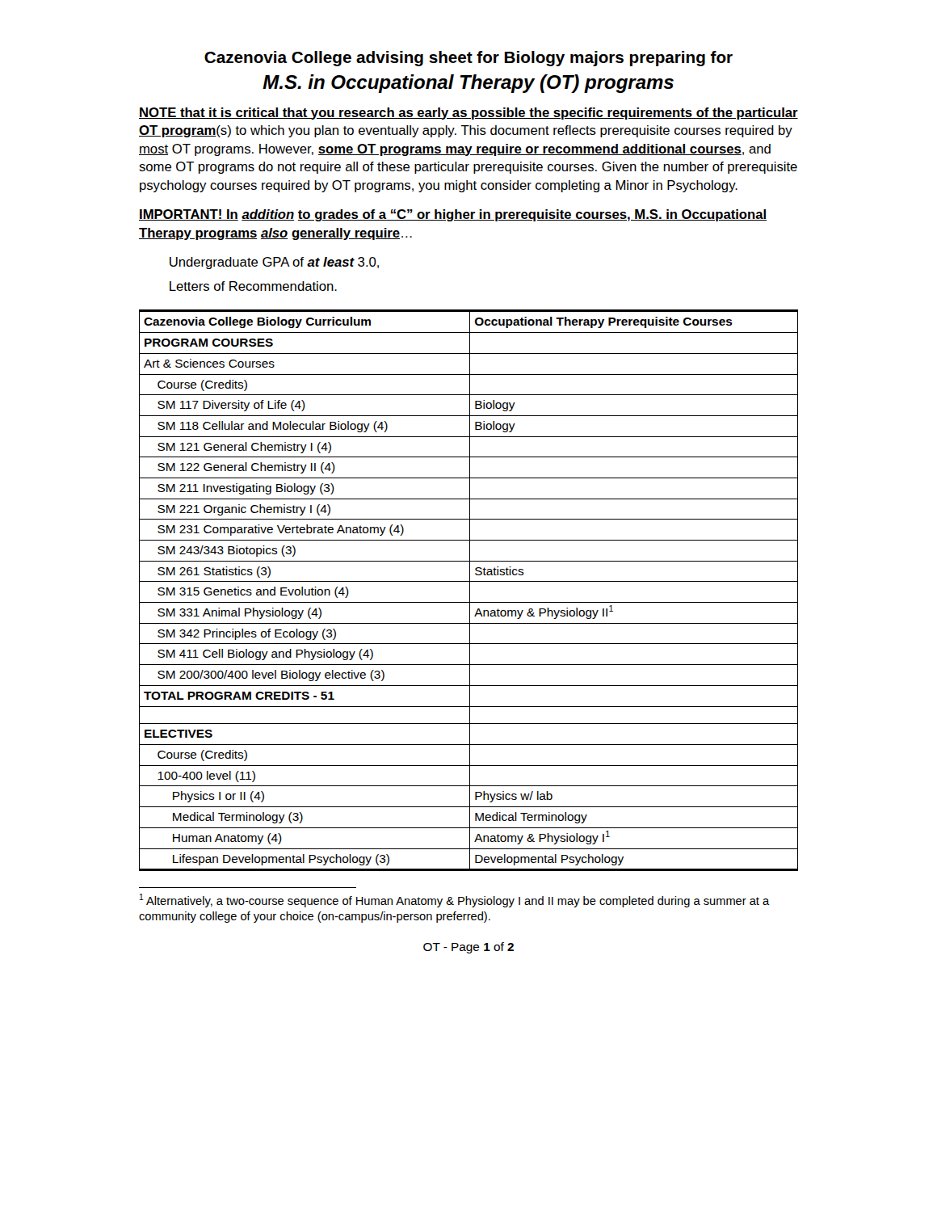Cazenovia College advising sheet for Biology majors preparing for
M.S. in Occupational Therapy (OT) programs
NOTE that it is critical that you research as early as possible the specific requirements of the particular OT program(s) to which you plan to eventually apply. This document reflects prerequisite courses required by most OT programs. However, some OT programs may require or recommend additional courses, and some OT programs do not require all of these particular prerequisite courses. Given the number of prerequisite psychology courses required by OT programs, you might consider completing a Minor in Psychology.
IMPORTANT! In addition to grades of a “C” or higher in prerequisite courses, M.S. in Occupational Therapy programs also generally require…
Undergraduate GPA of at least 3.0,
Letters of Recommendation.
| Cazenovia College Biology Curriculum | Occupational Therapy Prerequisite Courses |
| --- | --- |
| PROGRAM COURSES | |
| Art & Sciences Courses | |
| Course (Credits) | |
| SM 117 Diversity of Life (4) | Biology |
| SM 118 Cellular and Molecular Biology (4) | Biology |
| SM 121 General Chemistry I (4) | |
| SM 122 General Chemistry II (4) | |
| SM 211 Investigating Biology (3) | |
| SM 221 Organic Chemistry I (4) | |
| SM 231 Comparative Vertebrate Anatomy (4) | |
| SM 243/343 Biotopics (3) | |
| SM 261 Statistics (3) | Statistics |
| SM 315 Genetics and Evolution (4) | |
| SM 331 Animal Physiology (4) | Anatomy & Physiology II 1 |
| SM 342 Principles of Ecology (3) | |
| SM 411 Cell Biology and Physiology (4) | |
| SM 200/300/400 level Biology elective (3) | |
| TOTAL PROGRAM CREDITS - 51 | |
| ELECTIVES | |
| Course (Credits) | |
| 100-400 level (11) | |
| Physics I or II (4) | Physics w/ lab |
| Medical Terminology (3) | Medical Terminology |
| Human Anatomy (4) | Anatomy & Physiology I 1 |
| Lifespan Developmental Psychology (3) | Developmental Psychology |
1 Alternatively, a two-course sequence of Human Anatomy & Physiology I and II may be completed during a summer at a community college of your choice (on-campus/in-person preferred).
OT - Page 1 of 2